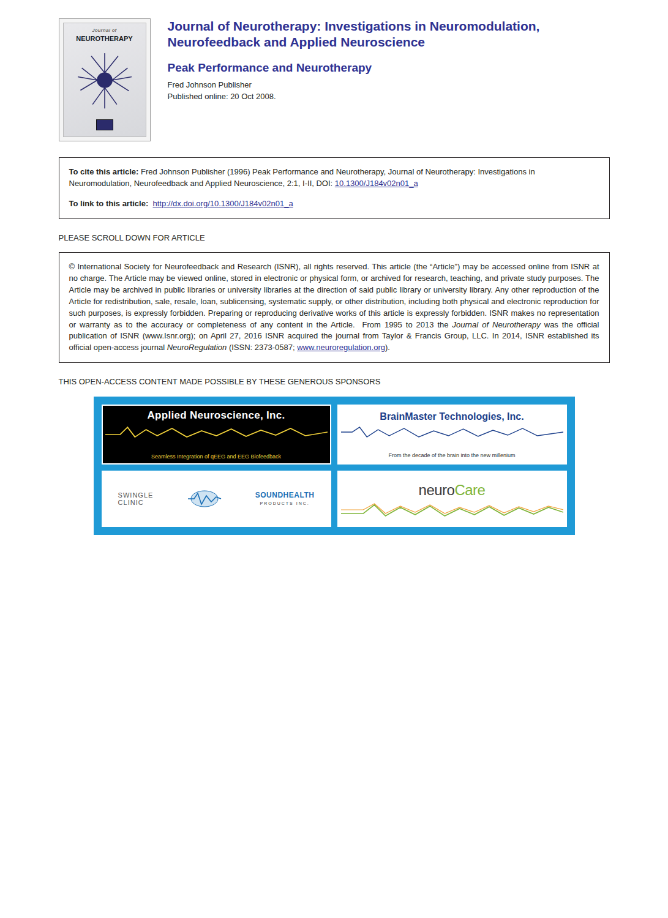Journal of NEUROTHERAPY
Journal of Neurotherapy: Investigations in Neuromodulation, Neurofeedback and Applied Neuroscience
Peak Performance and Neurotherapy
Fred Johnson Publisher
Published online: 20 Oct 2008.
To cite this article: Fred Johnson Publisher (1996) Peak Performance and Neurotherapy, Journal of Neurotherapy: Investigations in Neuromodulation, Neurofeedback and Applied Neuroscience, 2:1, I-II, DOI: 10.1300/J184v02n01_a
To link to this article: http://dx.doi.org/10.1300/J184v02n01_a
PLEASE SCROLL DOWN FOR ARTICLE
© International Society for Neurofeedback and Research (ISNR), all rights reserved. This article (the “Article”) may be accessed online from ISNR at no charge. The Article may be viewed online, stored in electronic or physical form, or archived for research, teaching, and private study purposes. The Article may be archived in public libraries or university libraries at the direction of said public library or university library. Any other reproduction of the Article for redistribution, sale, resale, loan, sublicensing, systematic supply, or other distribution, including both physical and electronic reproduction for such purposes, is expressly forbidden. Preparing or reproducing derivative works of this article is expressly forbidden. ISNR makes no representation or warranty as to the accuracy or completeness of any content in the Article. From 1995 to 2013 the Journal of Neurotherapy was the official publication of ISNR (www.Isnr.org); on April 27, 2016 ISNR acquired the journal from Taylor & Francis Group, LLC. In 2014, ISNR established its official open-access journal NeuroRegulation (ISSN: 2373-0587; www.neuroregulation.org).
THIS OPEN-ACCESS CONTENT MADE POSSIBLE BY THESE GENEROUS SPONSORS
Applied Neuroscience, Inc.
Seamless Integration of qEEG and EEG Biofeedback
BrainMaster Technologies, Inc.
From the decade of the brain into the new millenium
SWINGLE
CLINIC
SOUNDHEALTH PRODUCTS INC.
neuroCare